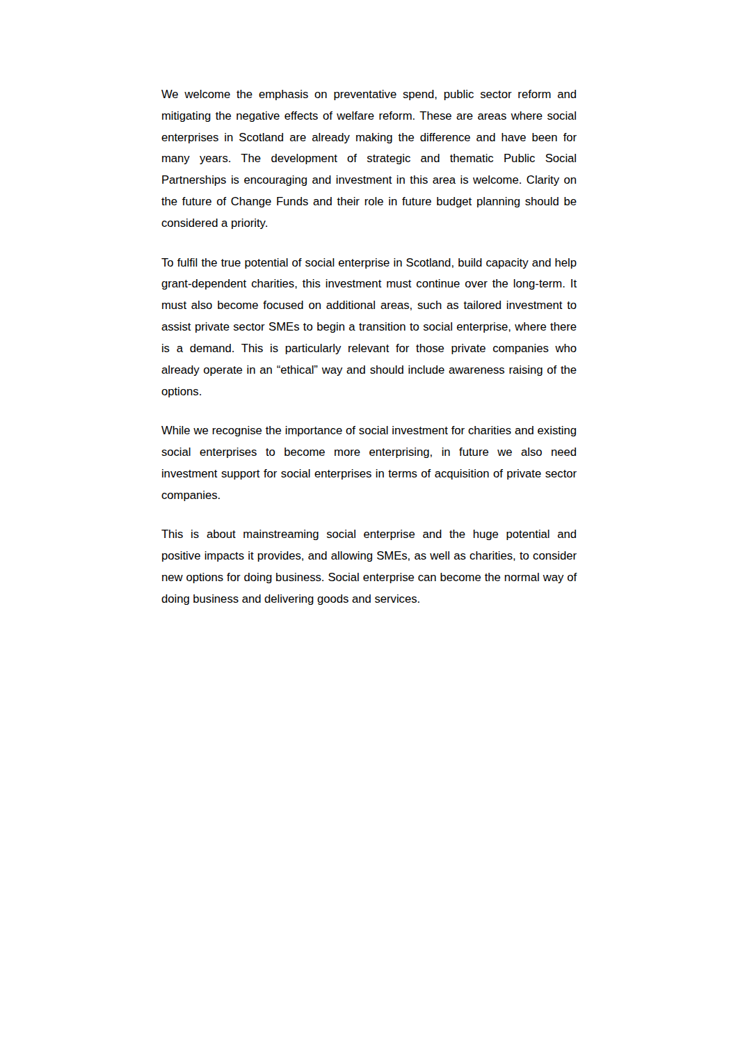We welcome the emphasis on preventative spend, public sector reform and mitigating the negative effects of welfare reform. These are areas where social enterprises in Scotland are already making the difference and have been for many years. The development of strategic and thematic Public Social Partnerships is encouraging and investment in this area is welcome. Clarity on the future of Change Funds and their role in future budget planning should be considered a priority.
To fulfil the true potential of social enterprise in Scotland, build capacity and help grant-dependent charities, this investment must continue over the long-term. It must also become focused on additional areas, such as tailored investment to assist private sector SMEs to begin a transition to social enterprise, where there is a demand. This is particularly relevant for those private companies who already operate in an “ethical” way and should include awareness raising of the options.
While we recognise the importance of social investment for charities and existing social enterprises to become more enterprising, in future we also need investment support for social enterprises in terms of acquisition of private sector companies.
This is about mainstreaming social enterprise and the huge potential and positive impacts it provides, and allowing SMEs, as well as charities, to consider new options for doing business. Social enterprise can become the normal way of doing business and delivering goods and services.